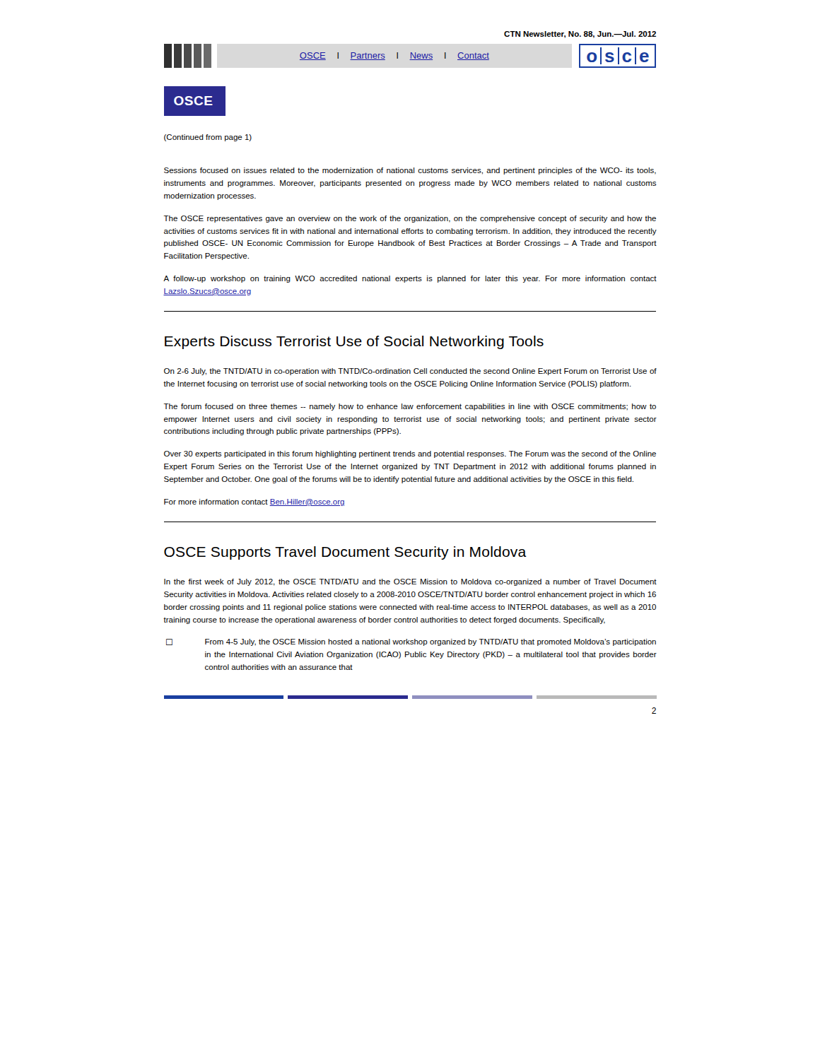CTN Newsletter, No. 88, Jun.—Jul. 2012
OSCE lPartners lNews lContact
o s c e
OSCE
(Continued from page 1)
Sessions focused on issues related to the modernization of national customs services, and pertinent principles of the WCO- its tools, instruments and programmes. Moreover, participants presented on progress made by WCO members related to national customs modernization processes.
The OSCE representatives gave an overview on the work of the organization, on the comprehensive concept of security and how the activities of customs services fit in with national and international efforts to combating terrorism. In addition, they introduced the recently published OSCE- UN Economic Commission for Europe Handbook of Best Practices at Border Crossings – A Trade and Transport Facilitation Perspective.
A follow-up workshop on training WCO accredited national experts is planned for later this year. For more information contact Lazslo.Szucs@osce.org
Experts Discuss Terrorist Use of Social Networking Tools
On 2-6 July, the TNTD/ATU in co-operation with TNTD/Co-ordination Cell conducted the second Online Expert Forum on Terrorist Use of the Internet focusing on terrorist use of social networking tools on the OSCE Policing Online Information Service (POLIS) platform.
The forum focused on three themes -- namely how to enhance law enforcement capabilities in line with OSCE commitments; how to empower Internet users and civil society in responding to terrorist use of social networking tools; and pertinent private sector contributions including through public private partnerships (PPPs).
Over 30 experts participated in this forum highlighting pertinent trends and potential responses. The Forum was the second of the Online Expert Forum Series on the Terrorist Use of the Internet organized by TNT Department in 2012 with additional forums planned in September and October. One goal of the forums will be to identify potential future and additional activities by the OSCE in this field.
For more information contact Ben.Hiller@osce.org
OSCE Supports Travel Document Security in Moldova
In the first week of July 2012, the OSCE TNTD/ATU and the OSCE Mission to Moldova co-organized a number of Travel Document Security activities in Moldova. Activities related closely to a 2008-2010 OSCE/TNTD/ATU border control enhancement project in which 16 border crossing points and 11 regional police stations were connected with real-time access to INTERPOL databases, as well as a 2010 training course to increase the operational awareness of border control authorities to detect forged documents. Specifically,
☐
From 4-5 July, the OSCE Mission hosted a national workshop organized by TNTD/ATU that promoted Moldova’s participation in the International Civil Aviation Organization (ICAO) Public Key Directory (PKD) – a multilateral tool that provides border control authorities with an assurance that
2